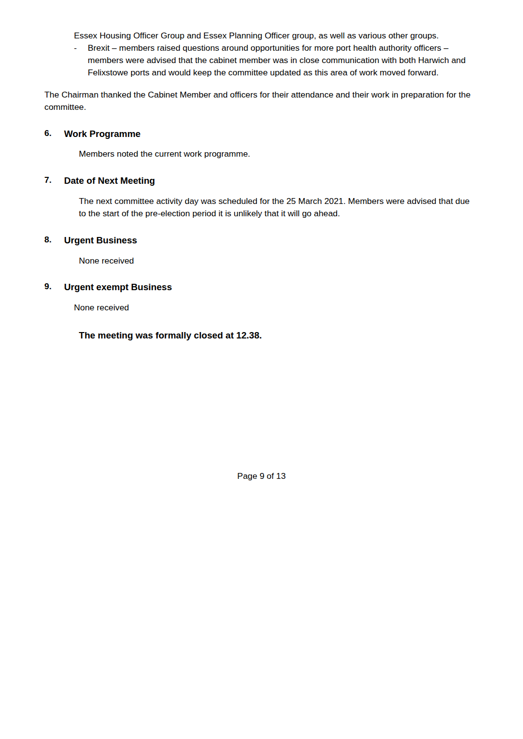Essex Housing Officer Group and Essex Planning Officer group, as well as various other groups.
Brexit – members raised questions around opportunities for more port health authority officers – members were advised that the cabinet member was in close communication with both Harwich and Felixstowe ports and would keep the committee updated as this area of work moved forward.
The Chairman thanked the Cabinet Member and officers for their attendance and their work in preparation for the committee.
Work Programme
Members noted the current work programme.
Date of Next Meeting
The next committee activity day was scheduled for the 25 March 2021. Members were advised that due to the start of the pre-election period it is unlikely that it will go ahead.
Urgent Business
None received
Urgent exempt Business
None received
The meeting was formally closed at 12.38.
Page 9 of 13